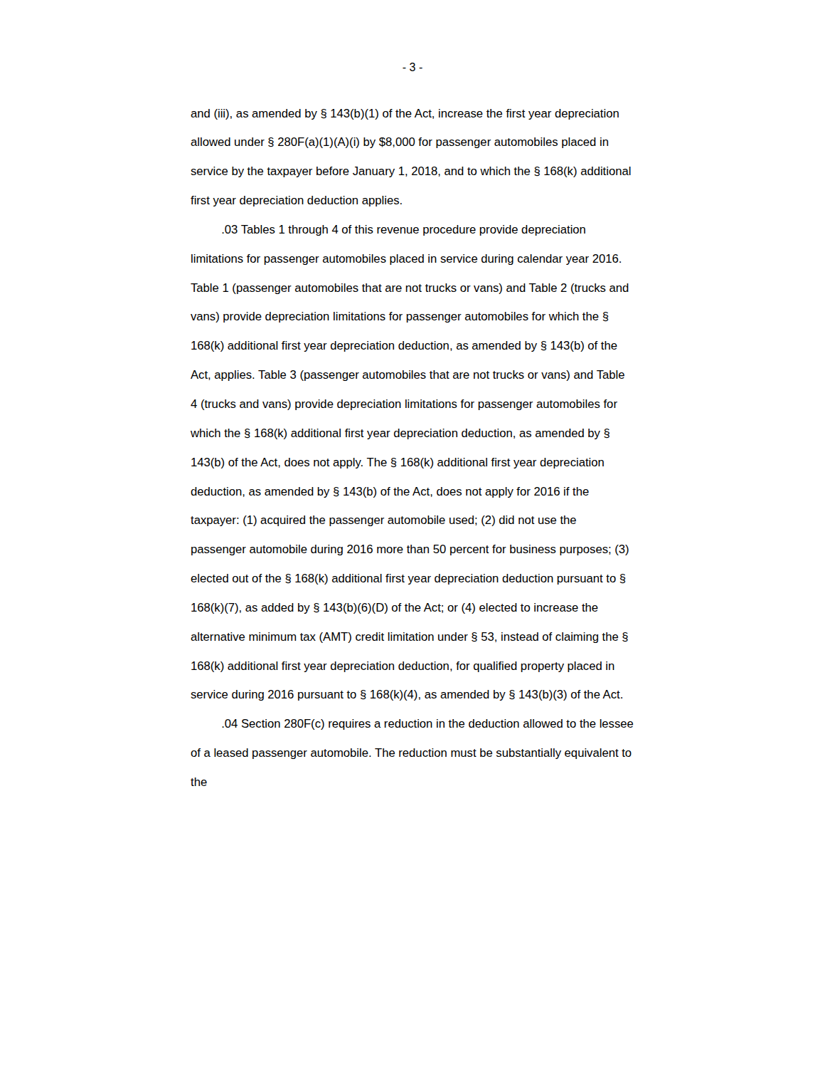- 3 -
and (iii), as amended by § 143(b)(1) of the Act, increase the first year depreciation allowed under § 280F(a)(1)(A)(i) by $8,000 for passenger automobiles placed in service by the taxpayer before January 1, 2018, and to which the § 168(k) additional first year depreciation deduction applies.
.03 Tables 1 through 4 of this revenue procedure provide depreciation limitations for passenger automobiles placed in service during calendar year 2016. Table 1 (passenger automobiles that are not trucks or vans) and Table 2 (trucks and vans) provide depreciation limitations for passenger automobiles for which the § 168(k) additional first year depreciation deduction, as amended by § 143(b) of the Act, applies. Table 3 (passenger automobiles that are not trucks or vans) and Table 4 (trucks and vans) provide depreciation limitations for passenger automobiles for which the § 168(k) additional first year depreciation deduction, as amended by § 143(b) of the Act, does not apply. The § 168(k) additional first year depreciation deduction, as amended by § 143(b) of the Act, does not apply for 2016 if the taxpayer: (1) acquired the passenger automobile used; (2) did not use the passenger automobile during 2016 more than 50 percent for business purposes; (3) elected out of the § 168(k) additional first year depreciation deduction pursuant to § 168(k)(7), as added by § 143(b)(6)(D) of the Act; or (4) elected to increase the alternative minimum tax (AMT) credit limitation under § 53, instead of claiming the § 168(k) additional first year depreciation deduction, for qualified property placed in service during 2016 pursuant to § 168(k)(4), as amended by § 143(b)(3) of the Act.
.04 Section 280F(c) requires a reduction in the deduction allowed to the lessee of a leased passenger automobile. The reduction must be substantially equivalent to the